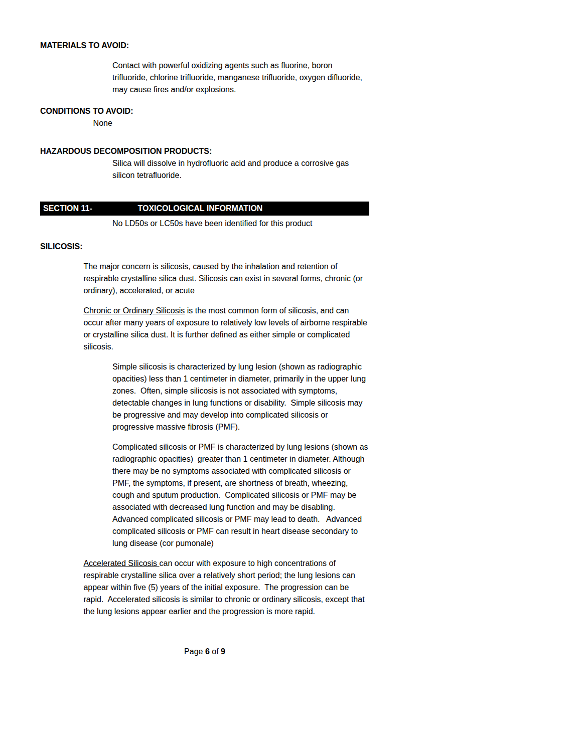MATERIALS TO AVOID:
Contact with powerful oxidizing agents such as fluorine, boron trifluoride, chlorine trifluoride, manganese trifluoride, oxygen difluoride, may cause fires and/or explosions.
CONDITIONS TO AVOID:
None
HAZARDOUS DECOMPOSITION PRODUCTS:
Silica will dissolve in hydrofluoric acid and produce a corrosive gas silicon tetrafluoride.
SECTION 11- TOXICOLOGICAL INFORMATION
No LD50s or LC50s have been identified for this product
SILICOSIS:
The major concern is silicosis, caused by the inhalation and retention of respirable crystalline silica dust. Silicosis can exist in several forms, chronic (or ordinary), accelerated, or acute
Chronic or Ordinary Silicosis is the most common form of silicosis, and can occur after many years of exposure to relatively low levels of airborne respirable or crystalline silica dust. It is further defined as either simple or complicated silicosis.
Simple silicosis is characterized by lung lesion (shown as radiographic opacities) less than 1 centimeter in diameter, primarily in the upper lung zones. Often, simple silicosis is not associated with symptoms, detectable changes in lung functions or disability. Simple silicosis may be progressive and may develop into complicated silicosis or progressive massive fibrosis (PMF).
Complicated silicosis or PMF is characterized by lung lesions (shown as radiographic opacities) greater than 1 centimeter in diameter. Although there may be no symptoms associated with complicated silicosis or PMF, the symptoms, if present, are shortness of breath, wheezing, cough and sputum production. Complicated silicosis or PMF may be associated with decreased lung function and may be disabling. Advanced complicated silicosis or PMF may lead to death. Advanced complicated silicosis or PMF can result in heart disease secondary to lung disease (cor pumonale)
Accelerated Silicosis can occur with exposure to high concentrations of respirable crystalline silica over a relatively short period; the lung lesions can appear within five (5) years of the initial exposure. The progression can be rapid. Accelerated silicosis is similar to chronic or ordinary silicosis, except that the lung lesions appear earlier and the progression is more rapid.
Page 6 of 9